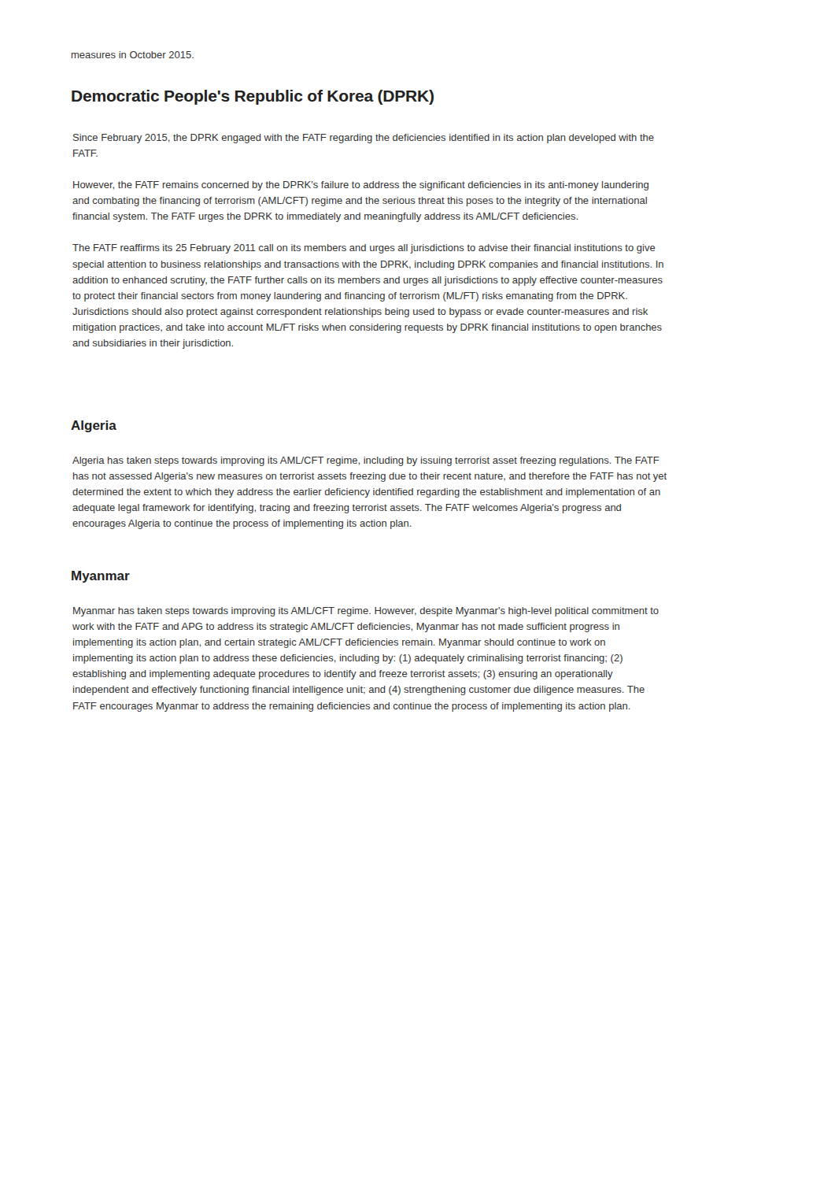measures in October 2015.
Democratic People's Republic of Korea (DPRK)
Since February 2015, the DPRK engaged with the FATF regarding the deficiencies identified in its action plan developed with the FATF.
However, the FATF remains concerned by the DPRK's failure to address the significant deficiencies in its anti-money laundering and combating the financing of terrorism (AML/CFT) regime and the serious threat this poses to the integrity of the international financial system. The FATF urges the DPRK to immediately and meaningfully address its AML/CFT deficiencies.
The FATF reaffirms its 25 February 2011 call on its members and urges all jurisdictions to advise their financial institutions to give special attention to business relationships and transactions with the DPRK, including DPRK companies and financial institutions. In addition to enhanced scrutiny, the FATF further calls on its members and urges all jurisdictions to apply effective counter-measures to protect their financial sectors from money laundering and financing of terrorism (ML/FT) risks emanating from the DPRK. Jurisdictions should also protect against correspondent relationships being used to bypass or evade counter-measures and risk mitigation practices, and take into account ML/FT risks when considering requests by DPRK financial institutions to open branches and subsidiaries in their jurisdiction.
Algeria
Algeria has taken steps towards improving its AML/CFT regime, including by issuing terrorist asset freezing regulations. The FATF has not assessed Algeria's new measures on terrorist assets freezing due to their recent nature, and therefore the FATF has not yet determined the extent to which they address the earlier deficiency identified regarding the establishment and implementation of an adequate legal framework for identifying, tracing and freezing terrorist assets. The FATF welcomes Algeria's progress and encourages Algeria to continue the process of implementing its action plan.
Myanmar
Myanmar has taken steps towards improving its AML/CFT regime. However, despite Myanmar's high-level political commitment to work with the FATF and APG to address its strategic AML/CFT deficiencies, Myanmar has not made sufficient progress in implementing its action plan, and certain strategic AML/CFT deficiencies remain. Myanmar should continue to work on implementing its action plan to address these deficiencies, including by: (1) adequately criminalising terrorist financing; (2) establishing and implementing adequate procedures to identify and freeze terrorist assets; (3) ensuring an operationally independent and effectively functioning financial intelligence unit; and (4) strengthening customer due diligence measures. The FATF encourages Myanmar to address the remaining deficiencies and continue the process of implementing its action plan.